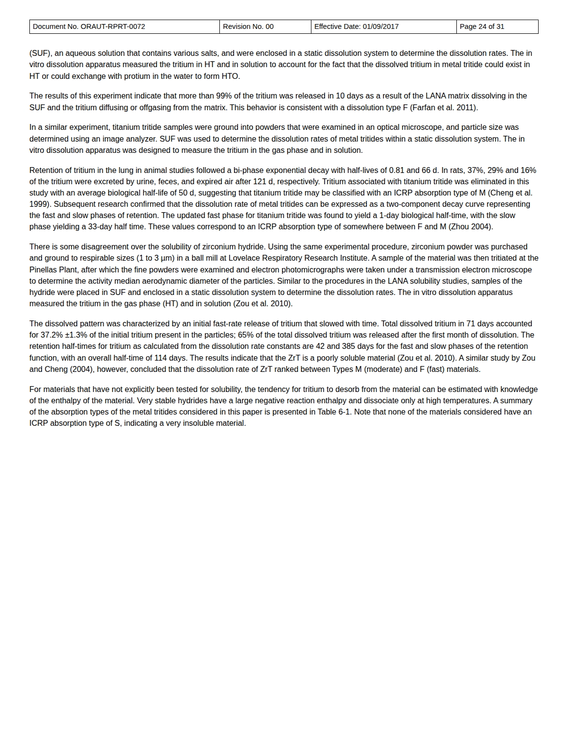| Document No. ORAUT-RPRT-0072 | Revision No. 00 | Effective Date: 01/09/2017 | Page 24 of 31 |
(SUF), an aqueous solution that contains various salts, and were enclosed in a static dissolution system to determine the dissolution rates. The in vitro dissolution apparatus measured the tritium in HT and in solution to account for the fact that the dissolved tritium in metal tritide could exist in HT or could exchange with protium in the water to form HTO.
The results of this experiment indicate that more than 99% of the tritium was released in 10 days as a result of the LANA matrix dissolving in the SUF and the tritium diffusing or offgasing from the matrix. This behavior is consistent with a dissolution type F (Farfan et al. 2011).
In a similar experiment, titanium tritide samples were ground into powders that were examined in an optical microscope, and particle size was determined using an image analyzer. SUF was used to determine the dissolution rates of metal tritides within a static dissolution system. The in vitro dissolution apparatus was designed to measure the tritium in the gas phase and in solution.
Retention of tritium in the lung in animal studies followed a bi-phase exponential decay with half-lives of 0.81 and 66 d. In rats, 37%, 29% and 16% of the tritium were excreted by urine, feces, and expired air after 121 d, respectively. Tritium associated with titanium tritide was eliminated in this study with an average biological half-life of 50 d, suggesting that titanium tritide may be classified with an ICRP absorption type of M (Cheng et al. 1999). Subsequent research confirmed that the dissolution rate of metal tritides can be expressed as a two-component decay curve representing the fast and slow phases of retention. The updated fast phase for titanium tritide was found to yield a 1-day biological half-time, with the slow phase yielding a 33-day half time. These values correspond to an ICRP absorption type of somewhere between F and M (Zhou 2004).
There is some disagreement over the solubility of zirconium hydride. Using the same experimental procedure, zirconium powder was purchased and ground to respirable sizes (1 to 3 µm) in a ball mill at Lovelace Respiratory Research Institute. A sample of the material was then tritiated at the Pinellas Plant, after which the fine powders were examined and electron photomicrographs were taken under a transmission electron microscope to determine the activity median aerodynamic diameter of the particles. Similar to the procedures in the LANA solubility studies, samples of the hydride were placed in SUF and enclosed in a static dissolution system to determine the dissolution rates. The in vitro dissolution apparatus measured the tritium in the gas phase (HT) and in solution (Zou et al. 2010).
The dissolved pattern was characterized by an initial fast-rate release of tritium that slowed with time. Total dissolved tritium in 71 days accounted for 37.2% ±1.3% of the initial tritium present in the particles; 65% of the total dissolved tritium was released after the first month of dissolution. The retention half-times for tritium as calculated from the dissolution rate constants are 42 and 385 days for the fast and slow phases of the retention function, with an overall half-time of 114 days. The results indicate that the ZrT is a poorly soluble material (Zou et al. 2010). A similar study by Zou and Cheng (2004), however, concluded that the dissolution rate of ZrT ranked between Types M (moderate) and F (fast) materials.
For materials that have not explicitly been tested for solubility, the tendency for tritium to desorb from the material can be estimated with knowledge of the enthalpy of the material. Very stable hydrides have a large negative reaction enthalpy and dissociate only at high temperatures. A summary of the absorption types of the metal tritides considered in this paper is presented in Table 6-1. Note that none of the materials considered have an ICRP absorption type of S, indicating a very insoluble material.